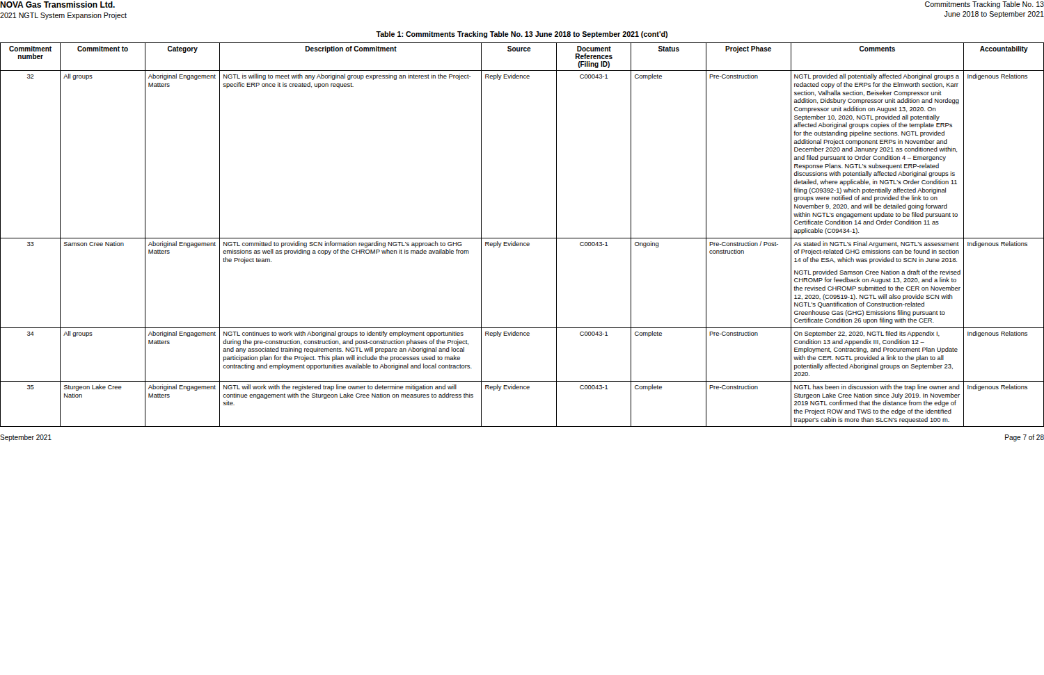NOVA Gas Transmission Ltd.
2021 NGTL System Expansion Project
Commitments Tracking Table No. 13
June 2018 to September 2021
Table 1: Commitments Tracking Table No. 13 June 2018 to September 2021 (cont'd)
| Commitment number | Commitment to | Category | Description of Commitment | Source | Document References (Filing ID) | Status | Project Phase | Comments | Accountability |
| --- | --- | --- | --- | --- | --- | --- | --- | --- | --- |
| 32 | All groups | Aboriginal Engagement Matters | NGTL is willing to meet with any Aboriginal group expressing an interest in the Project-specific ERP once it is created, upon request. | Reply Evidence | C00043-1 | Complete | Pre-Construction | NGTL provided all potentially affected Aboriginal groups a redacted copy of the ERPs for the Elmworth section, Karr section, Valhalla section, Beiseker Compressor unit addition, Didsbury Compressor unit addition and Nordegg Compressor unit addition on August 13, 2020. On September 10, 2020, NGTL provided all potentially affected Aboriginal groups copies of the template ERPs for the outstanding pipeline sections. NGTL provided additional Project component ERPs in November and December 2020 and January 2021 as conditioned within, and filed pursuant to Order Condition 4 – Emergency Response Plans. NGTL's subsequent ERP-related discussions with potentially affected Aboriginal groups is detailed, where applicable, in NGTL's Order Condition 11 filing (C09392-1) which potentially affected Aboriginal groups were notified of and provided the link to on November 9, 2020, and will be detailed going forward within NGTL's engagement update to be filed pursuant to Certificate Condition 14 and Order Condition 11 as applicable (C09434-1). | Indigenous Relations |
| 33 | Samson Cree Nation | Aboriginal Engagement Matters | NGTL committed to providing SCN information regarding NGTL's approach to GHG emissions as well as providing a copy of the CHROMP when it is made available from the Project team. | Reply Evidence | C00043-1 | Ongoing | Pre-Construction / Post-construction | As stated in NGTL's Final Argument, NGTL's assessment of Project-related GHG emissions can be found in section 14 of the ESA, which was provided to SCN in June 2018. NGTL provided Samson Cree Nation a draft of the revised CHROMP for feedback on August 13, 2020, and a link to the revised CHROMP submitted to the CER on November 12, 2020, (C09519-1). NGTL will also provide SCN with NGTL's Quantification of Construction-related Greenhouse Gas (GHG) Emissions filing pursuant to Certificate Condition 26 upon filing with the CER. | Indigenous Relations |
| 34 | All groups | Aboriginal Engagement Matters | NGTL continues to work with Aboriginal groups to identify employment opportunities during the pre-construction, construction, and post-construction phases of the Project, and any associated training requirements. NGTL will prepare an Aboriginal and local participation plan for the Project. This plan will include the processes used to make contracting and employment opportunities available to Aboriginal and local contractors. | Reply Evidence | C00043-1 | Complete | Pre-Construction | On September 22, 2020, NGTL filed its Appendix I, Condition 13 and Appendix III, Condition 12 – Employment, Contracting, and Procurement Plan Update with the CER. NGTL provided a link to the plan to all potentially affected Aboriginal groups on September 23, 2020. | Indigenous Relations |
| 35 | Sturgeon Lake Cree Nation | Aboriginal Engagement Matters | NGTL will work with the registered trap line owner to determine mitigation and will continue engagement with the Sturgeon Lake Cree Nation on measures to address this site. | Reply Evidence | C00043-1 | Complete | Pre-Construction | NGTL has been in discussion with the trap line owner and Sturgeon Lake Cree Nation since July 2019. In November 2019 NGTL confirmed that the distance from the edge of the Project ROW and TWS to the edge of the identified trapper's cabin is more than SLCN's requested 100 m. | Indigenous Relations |
September 2021
Page 7 of 28